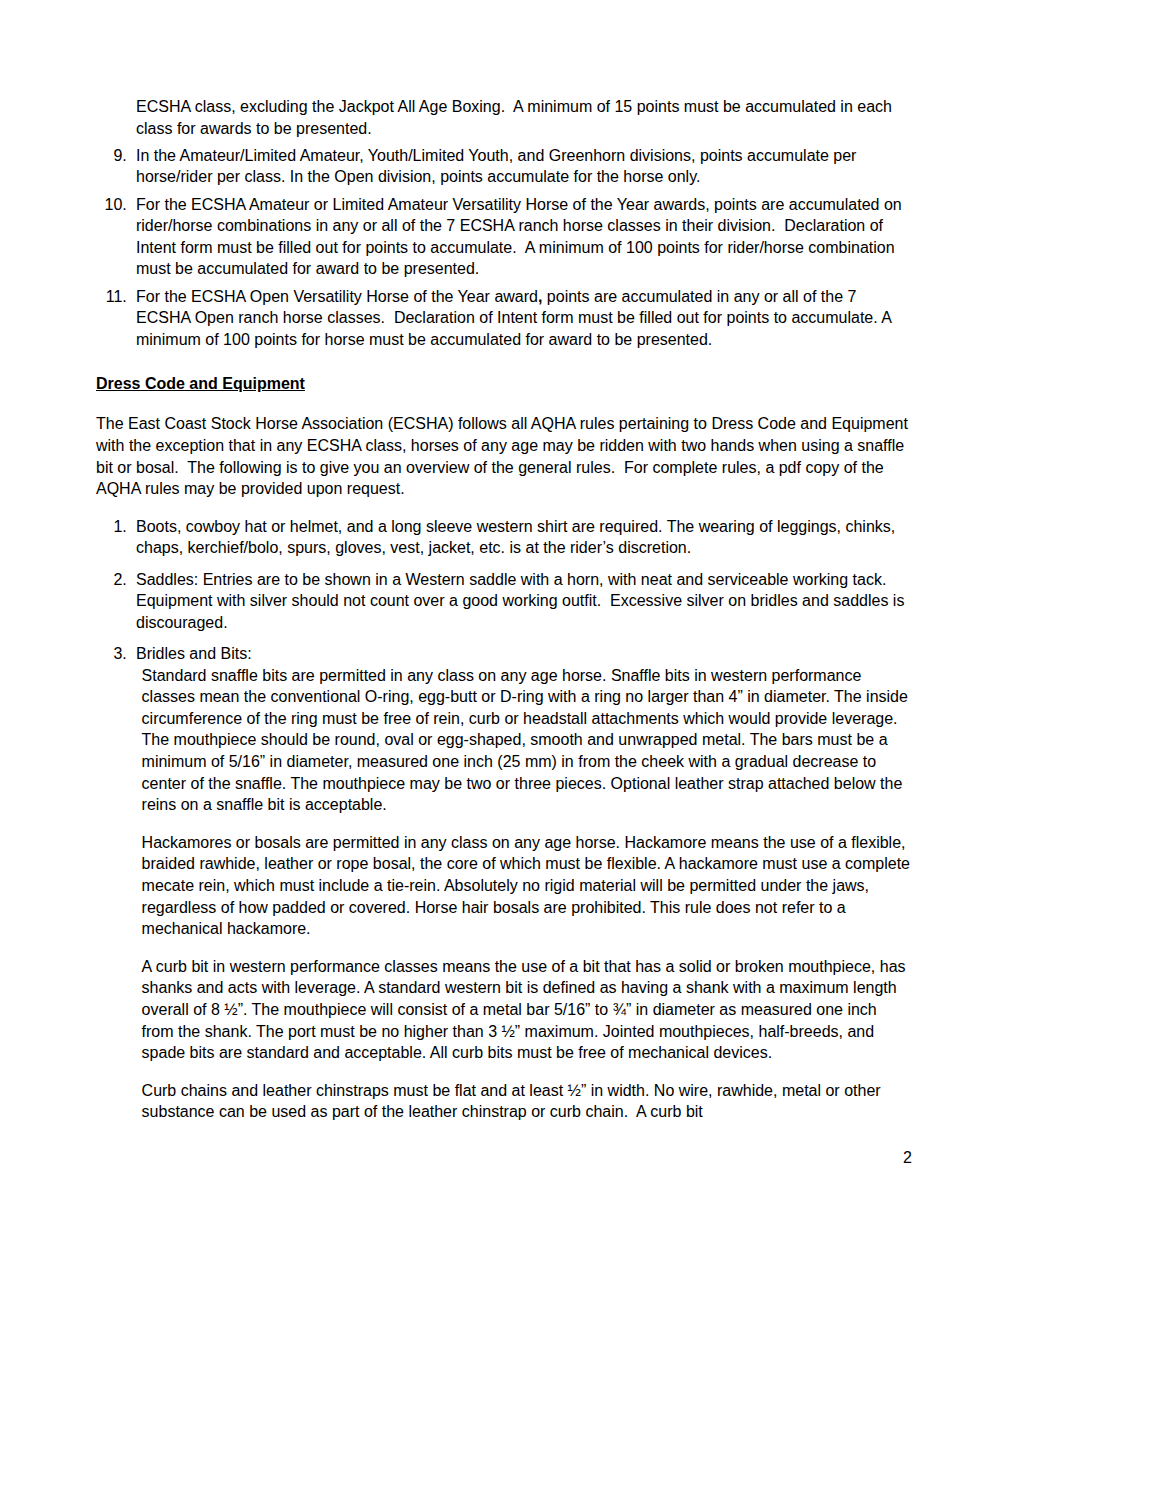ECSHA class, excluding the Jackpot All Age Boxing. A minimum of 15 points must be accumulated in each class for awards to be presented.
In the Amateur/Limited Amateur, Youth/Limited Youth, and Greenhorn divisions, points accumulate per horse/rider per class. In the Open division, points accumulate for the horse only.
For the ECSHA Amateur or Limited Amateur Versatility Horse of the Year awards, points are accumulated on rider/horse combinations in any or all of the 7 ECSHA ranch horse classes in their division. Declaration of Intent form must be filled out for points to accumulate. A minimum of 100 points for rider/horse combination must be accumulated for award to be presented.
For the ECSHA Open Versatility Horse of the Year award, points are accumulated in any or all of the 7 ECSHA Open ranch horse classes. Declaration of Intent form must be filled out for points to accumulate. A minimum of 100 points for horse must be accumulated for award to be presented.
Dress Code and Equipment
The East Coast Stock Horse Association (ECSHA) follows all AQHA rules pertaining to Dress Code and Equipment with the exception that in any ECSHA class, horses of any age may be ridden with two hands when using a snaffle bit or bosal. The following is to give you an overview of the general rules. For complete rules, a pdf copy of the AQHA rules may be provided upon request.
Boots, cowboy hat or helmet, and a long sleeve western shirt are required. The wearing of leggings, chinks, chaps, kerchief/bolo, spurs, gloves, vest, jacket, etc. is at the rider’s discretion.
Saddles: Entries are to be shown in a Western saddle with a horn, with neat and serviceable working tack. Equipment with silver should not count over a good working outfit. Excessive silver on bridles and saddles is discouraged.
Bridles and Bits:
Standard snaffle bits are permitted in any class on any age horse. Snaffle bits in western performance classes mean the conventional O-ring, egg-butt or D-ring with a ring no larger than 4” in diameter. The inside circumference of the ring must be free of rein, curb or headstall attachments which would provide leverage. The mouthpiece should be round, oval or egg-shaped, smooth and unwrapped metal. The bars must be a minimum of 5/16” in diameter, measured one inch (25 mm) in from the cheek with a gradual decrease to center of the snaffle. The mouthpiece may be two or three pieces. Optional leather strap attached below the reins on a snaffle bit is acceptable.
Hackamores or bosals are permitted in any class on any age horse. Hackamore means the use of a flexible, braided rawhide, leather or rope bosal, the core of which must be flexible. A hackamore must use a complete mecate rein, which must include a tie-rein. Absolutely no rigid material will be permitted under the jaws, regardless of how padded or covered. Horse hair bosals are prohibited. This rule does not refer to a mechanical hackamore.
A curb bit in western performance classes means the use of a bit that has a solid or broken mouthpiece, has shanks and acts with leverage. A standard western bit is defined as having a shank with a maximum length overall of 8 ½”. The mouthpiece will consist of a metal bar 5/16” to ¾” in diameter as measured one inch from the shank. The port must be no higher than 3 ½” maximum. Jointed mouthpieces, half-breeds, and spade bits are standard and acceptable. All curb bits must be free of mechanical devices.
Curb chains and leather chinstraps must be flat and at least ½” in width. No wire, rawhide, metal or other substance can be used as part of the leather chinstrap or curb chain. A curb bit
2